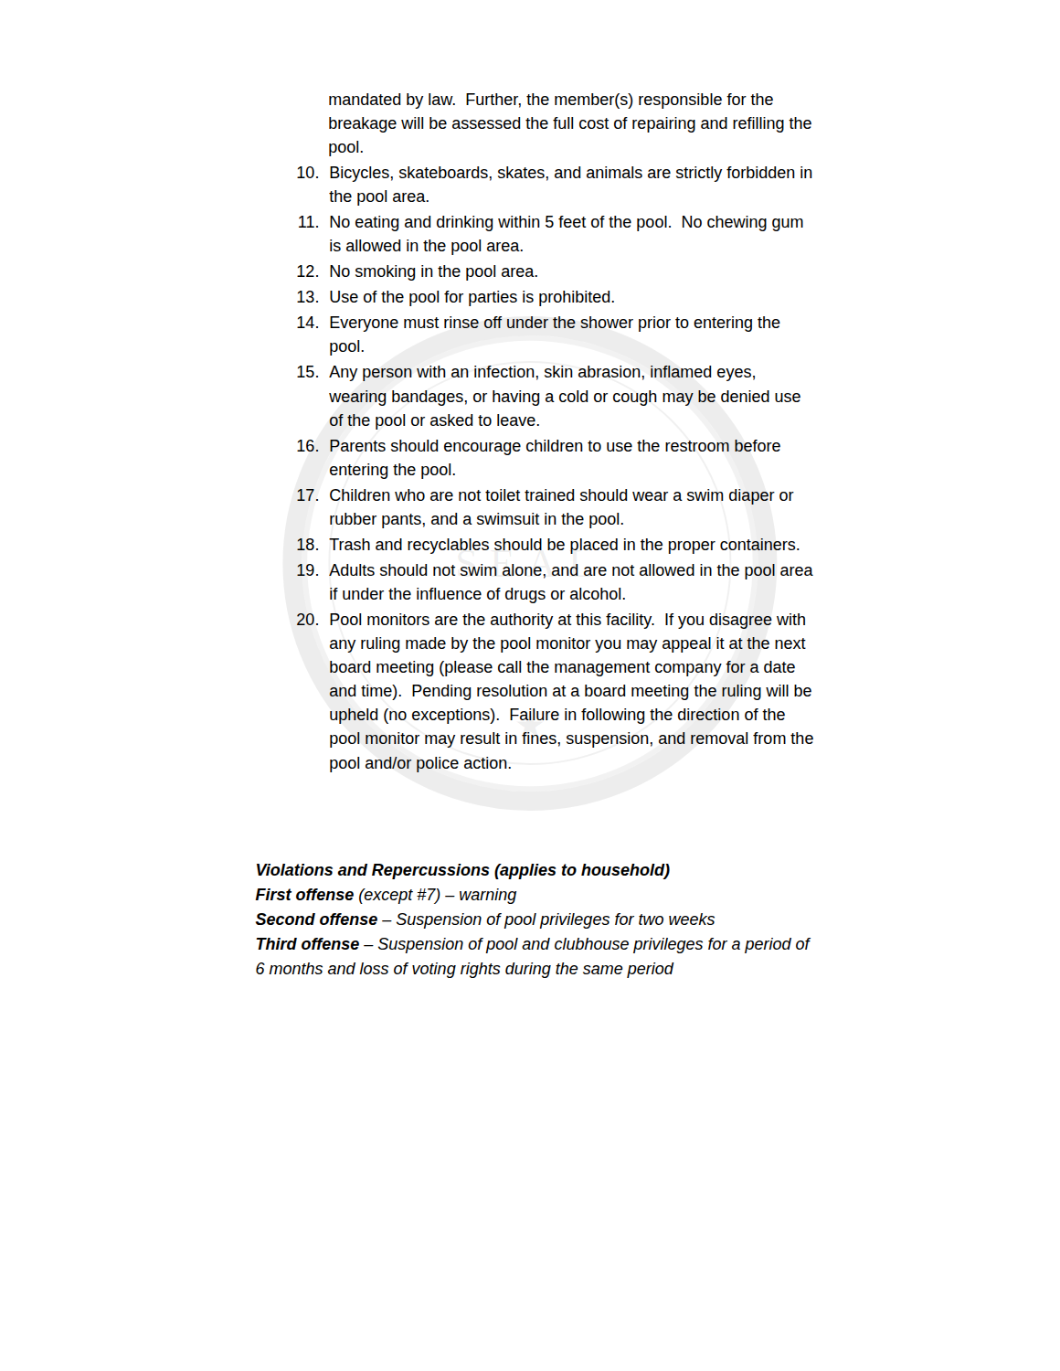SEAL
★
mandated by law. Further, the member(s) responsible for the breakage will be assessed the full cost of repairing and refilling the pool.
Bicycles, skateboards, skates, and animals are strictly forbidden in the pool area.
No eating and drinking within 5 feet of the pool. No chewing gum is allowed in the pool area.
No smoking in the pool area.
Use of the pool for parties is prohibited.
Everyone must rinse off under the shower prior to entering the pool.
Any person with an infection, skin abrasion, inflamed eyes, wearing bandages, or having a cold or cough may be denied use of the pool or asked to leave.
Parents should encourage children to use the restroom before entering the pool.
Children who are not toilet trained should wear a swim diaper or rubber pants, and a swimsuit in the pool.
Trash and recyclables should be placed in the proper containers.
Adults should not swim alone, and are not allowed in the pool area if under the influence of drugs or alcohol.
Pool monitors are the authority at this facility. If you disagree with any ruling made by the pool monitor you may appeal it at the next board meeting (please call the management company for a date and time). Pending resolution at a board meeting the ruling will be upheld (no exceptions). Failure in following the direction of the pool monitor may result in fines, suspension, and removal from the pool and/or police action.
Violations and Repercussions (applies to household)
First offense (except #7) – warning
Second offense – Suspension of pool privileges for two weeks
Third offense – Suspension of pool and clubhouse privileges for a period of 6 months and loss of voting rights during the same period